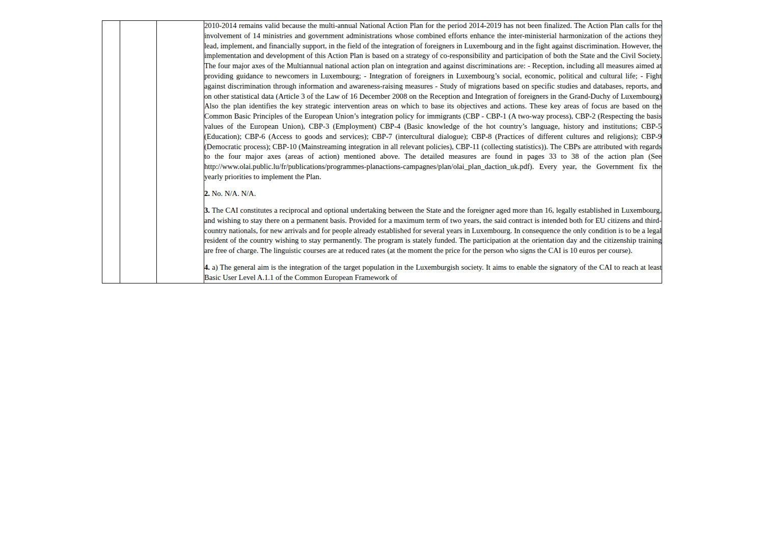| | | | 2010-2014 remains valid because the multi-annual National Action Plan for the period 2014-2019 has not been finalized. The Action Plan calls for the involvement of 14 ministries and government administrations whose combined efforts enhance the inter-ministerial harmonization of the actions they lead, implement, and financially support, in the field of the integration of foreigners in Luxembourg and in the fight against discrimination. However, the implementation and development of this Action Plan is based on a strategy of co-responsibility and participation of both the State and the Civil Society. The four major axes of the Multiannual national action plan on integration and against discriminations are: - Reception, including all measures aimed at providing guidance to newcomers in Luxembourg; - Integration of foreigners in Luxembourg’s social, economic, political and cultural life; - Fight against discrimination through information and awareness-raising measures - Study of migrations based on specific studies and databases, reports, and on other statistical data (Article 3 of the Law of 16 December 2008 on the Reception and Integration of foreigners in the Grand-Duchy of Luxembourg) Also the plan identifies the key strategic intervention areas on which to base its objectives and actions. These key areas of focus are based on the Common Basic Principles of the European Union’s integration policy for immigrants (CBP - CBP-1 (A two-way process), CBP-2 (Respecting the basis values of the European Union), CBP-3 (Employment) CBP-4 (Basic knowledge of the hot country’s language, history and institutions; CBP-5 (Education); CBP-6 (Access to goods and services); CBP-7 (intercultural dialogue); CBP-8 (Practices of different cultures and religions); CBP-9 (Democratic process); CBP-10 (Mainstreaming integration in all relevant policies), CBP-11 (collecting statistics)). The CBPs are attributed with regards to the four major axes (areas of action) mentioned above. The detailed measures are found in pages 33 to 38 of the action plan (See http://www.olai.public.lu/fr/publications/programmes-planactions-campagnes/plan/olai_plan_daction_uk.pdf). Every year, the Government fix the yearly priorities to implement the Plan. 2. No. N/A. N/A. 3. The CAI constitutes a reciprocal and optional undertaking between the State and the foreigner aged more than 16, legally established in Luxembourg, and wishing to stay there on a permanent basis. Provided for a maximum term of two years, the said contract is intended both for EU citizens and third-country nationals, for new arrivals and for people already established for several years in Luxembourg. In consequence the only condition is to be a legal resident of the country wishing to stay permanently. The program is stately funded. The participation at the orientation day and the citizenship training are free of charge. The linguistic courses are at reduced rates (at the moment the price for the person who signs the CAI is 10 euros per course). 4. a) The general aim is the integration of the target population in the Luxemburgish society. It aims to enable the signatory of the CAI to reach at least Basic User Level A.1.1 of the Common European Framework of |